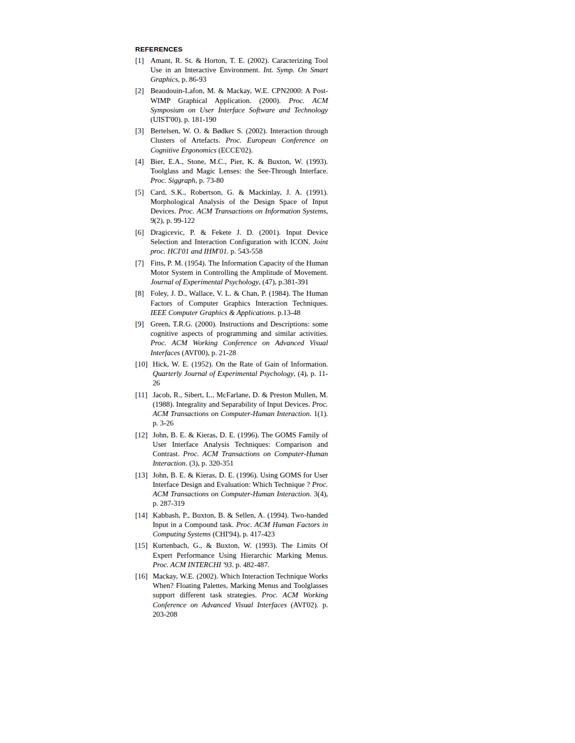REFERENCES
[1] Amant, R. St. & Horton, T. E. (2002). Caracterizing Tool Use in an Interactive Environment. Int. Symp. On Smart Graphics, p. 86-93
[2] Beaudouin-Lafon, M. & Mackay, W.E. CPN2000: A Post-WIMP Graphical Application. (2000). Proc. ACM Symposium on User Interface Software and Technology (UIST'00). p. 181-190
[3] Bertelsen, W. O. & Bødker S. (2002). Interaction through Clusters of Artefacts. Proc. European Conference on Cognitive Ergonomics (ECCE'02).
[4] Bier, E.A., Stone, M.C., Pier, K. & Buxton, W. (1993). Toolglass and Magic Lenses: the See-Through Interface. Proc. Siggraph, p. 73-80
[5] Card, S.K., Robertson, G. & Mackinlay, J. A. (1991). Morphological Analysis of the Design Space of Input Devices. Proc. ACM Transactions on Information Systems, 9(2), p. 99-122
[6] Dragicevic, P. & Fekete J. D. (2001). Input Device Selection and Interaction Configuration with ICON. Joint proc. HCI'01 and IHM'01. p. 543-558
[7] Fitts, P. M. (1954). The Information Capacity of the Human Motor System in Controlling the Amplitude of Movement. Journal of Experimental Psychology, (47), p.381-391
[8] Foley, J. D., Wallace, V. L. & Chan, P. (1984). The Human Factors of Computer Graphics Interaction Techniques. IEEE Computer Graphics & Applications. p.13-48
[9] Green, T.R.G. (2000). Instructions and Descriptions: some cognitive aspects of programming and similar activities. Proc. ACM Working Conference on Advanced Visual Interfaces (AVI'00), p. 21-28
[10] Hick, W. E. (1952). On the Rate of Gain of Information. Quarterly Journal of Experimental Psychology, (4), p. 11-26
[11] Jacob, R., Sibert, L., McFarlane, D. & Preston Mullen, M. (1988). Integrality and Separability of Input Devices. Proc. ACM Transactions on Computer-Human Interaction. 1(1). p. 3-26
[12] John, B. E. & Kieras, D. E. (1996). The GOMS Family of User Interface Analysis Techniques: Comparison and Contrast. Proc. ACM Transactions on Computer-Human Interaction. (3), p. 320-351
[13] John, B. E. & Kieras, D. E. (1996). Using GOMS for User Interface Design and Evaluation: Which Technique ? Proc. ACM Transactions on Computer-Human Interaction. 3(4), p. 287-319
[14] Kabbash, P., Buxton, B. & Sellen, A. (1994). Two-handed Input in a Compound task. Proc. ACM Human Factors in Computing Systems (CHI'94), p. 417-423
[15] Kurtenbach, G., & Buxton, W. (1993). The Limits Of Expert Performance Using Hierarchic Marking Menus. Proc. ACM INTERCHI '93. p. 482-487.
[16] Mackay, W.E. (2002). Which Interaction Technique Works When? Floating Palettes, Marking Menus and Toolglasses support different task strategies. Proc. ACM Working Conference on Advanced Visual Interfaces (AVI'02). p. 203-208